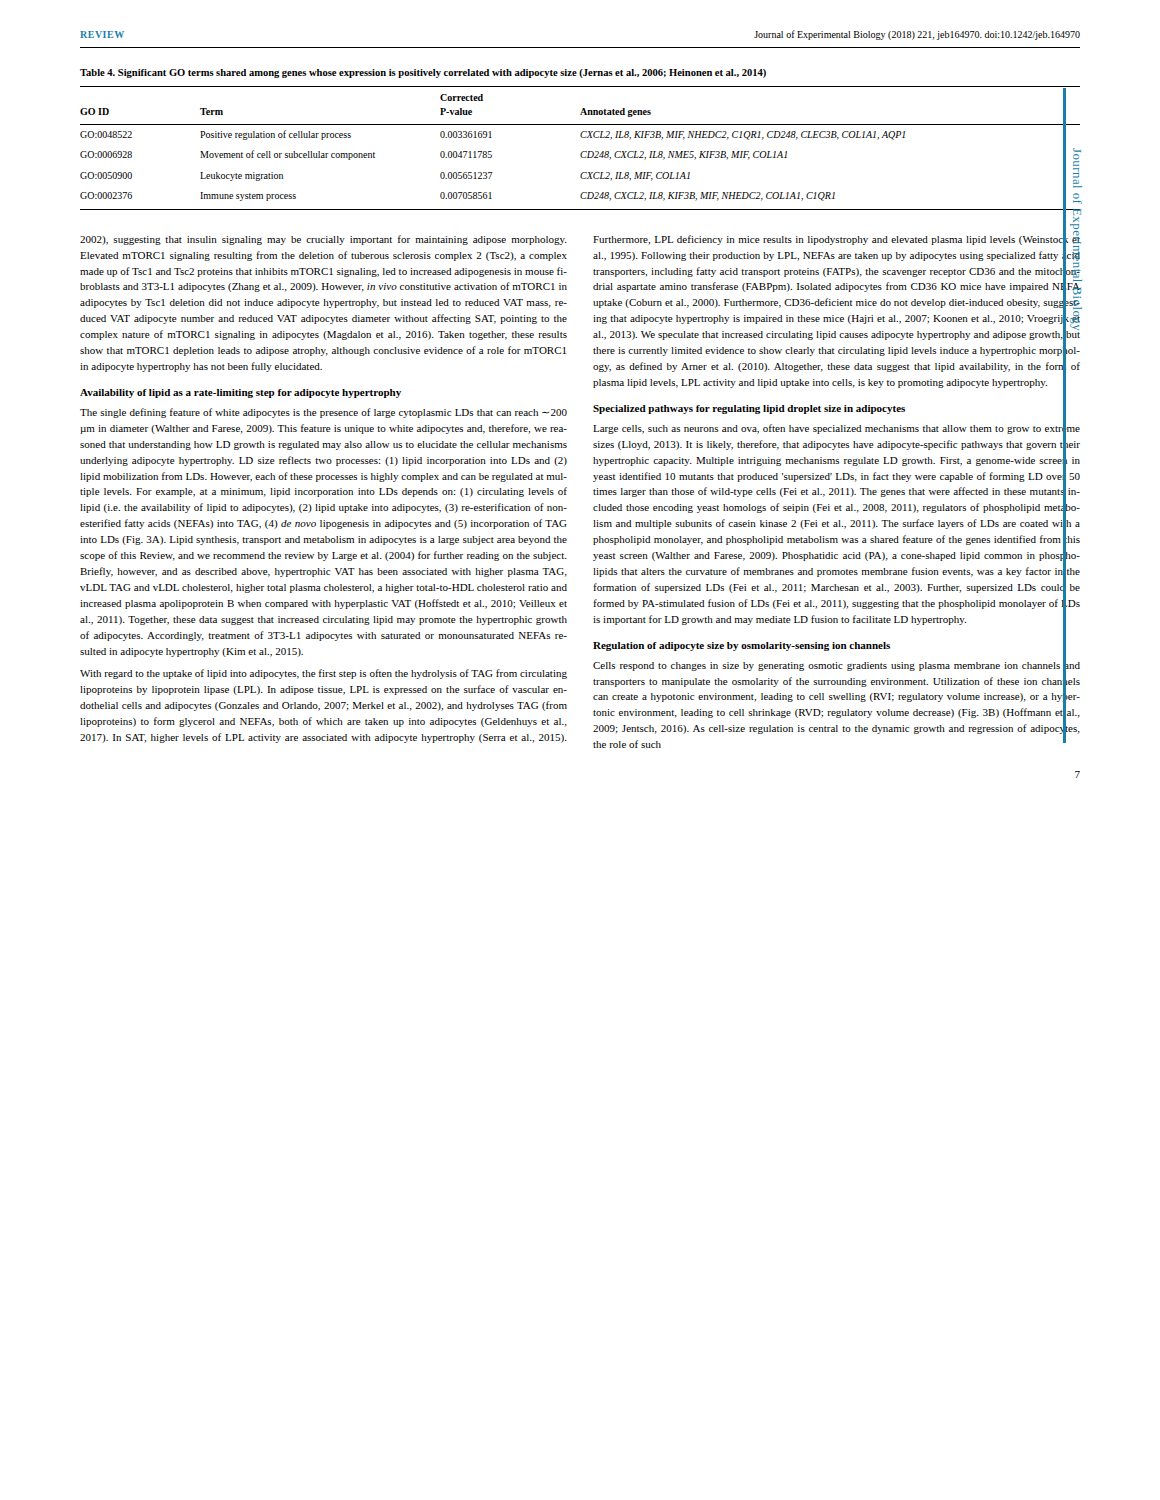Review Journal of Experimental Biology (2018) 221, jeb164970. doi:10.1242/jeb.164970
Table 4. Significant GO terms shared among genes whose expression is positively correlated with adipocyte size (Jernas et al., 2006; Heinonen et al., 2014)
| GO ID | Term | Corrected P-value | Annotated genes |
| --- | --- | --- | --- |
| GO:0048522 | Positive regulation of cellular process | 0.003361691 | CXCL2, IL8, KIF3B, MIF, NHEDC2, C1QR1, CD248, CLEC3B, COL1A1, AQP1 |
| GO:0006928 | Movement of cell or subcellular component | 0.004711785 | CD248, CXCL2, IL8, NME5, KIF3B, MIF, COL1A1 |
| GO:0050900 | Leukocyte migration | 0.005651237 | CXCL2, IL8, MIF, COL1A1 |
| GO:0002376 | Immune system process | 0.007058561 | CD248, CXCL2, IL8, KIF3B, MIF, NHEDC2, COL1A1, C1QR1 |
2002), suggesting that insulin signaling may be crucially important for maintaining adipose morphology. Elevated mTORC1 signaling resulting from the deletion of tuberous sclerosis complex 2 (Tsc2), a complex made up of Tsc1 and Tsc2 proteins that inhibits mTORC1 signaling, led to increased adipogenesis in mouse fibroblasts and 3T3-L1 adipocytes (Zhang et al., 2009). However, in vivo constitutive activation of mTORC1 in adipocytes by Tsc1 deletion did not induce adipocyte hypertrophy, but instead led to reduced VAT mass, reduced VAT adipocyte number and reduced VAT adipocytes diameter without affecting SAT, pointing to the complex nature of mTORC1 signaling in adipocytes (Magdalon et al., 2016). Taken together, these results show that mTORC1 depletion leads to adipose atrophy, although conclusive evidence of a role for mTORC1 in adipocyte hypertrophy has not been fully elucidated.
Availability of lipid as a rate-limiting step for adipocyte hypertrophy
The single defining feature of white adipocytes is the presence of large cytoplasmic LDs that can reach ∼200 µm in diameter (Walther and Farese, 2009). This feature is unique to white adipocytes and, therefore, we reasoned that understanding how LD growth is regulated may also allow us to elucidate the cellular mechanisms underlying adipocyte hypertrophy. LD size reflects two processes: (1) lipid incorporation into LDs and (2) lipid mobilization from LDs. However, each of these processes is highly complex and can be regulated at multiple levels. For example, at a minimum, lipid incorporation into LDs depends on: (1) circulating levels of lipid (i.e. the availability of lipid to adipocytes), (2) lipid uptake into adipocytes, (3) re-esterification of non-esterified fatty acids (NEFAs) into TAG, (4) de novo lipogenesis in adipocytes and (5) incorporation of TAG into LDs (Fig. 3A). Lipid synthesis, transport and metabolism in adipocytes is a large subject area beyond the scope of this Review, and we recommend the review by Large et al. (2004) for further reading on the subject. Briefly, however, and as described above, hypertrophic VAT has been associated with higher plasma TAG, vLDL TAG and vLDL cholesterol, higher total plasma cholesterol, a higher total-to-HDL cholesterol ratio and increased plasma apolipoprotein B when compared with hyperplastic VAT (Hoffstedt et al., 2010; Veilleux et al., 2011). Together, these data suggest that increased circulating lipid may promote the hypertrophic growth of adipocytes. Accordingly, treatment of 3T3-L1 adipocytes with saturated or monounsaturated NEFAs resulted in adipocyte hypertrophy (Kim et al., 2015).
With regard to the uptake of lipid into adipocytes, the first step is often the hydrolysis of TAG from circulating lipoproteins by lipoprotein lipase (LPL). In adipose tissue, LPL is expressed on the surface of vascular endothelial cells and adipocytes (Gonzales and Orlando, 2007; Merkel et al., 2002), and hydrolyses TAG (from lipoproteins) to form glycerol and NEFAs, both of which are taken up into adipocytes (Geldenhuys et al., 2017). In SAT, higher levels of LPL activity are associated with adipocyte hypertrophy (Serra et al., 2015). Furthermore, LPL deficiency in mice results in lipodystrophy and elevated plasma lipid levels (Weinstock et al., 1995). Following their production by LPL, NEFAs are taken up by adipocytes using specialized fatty acid transporters, including fatty acid transport proteins (FATPs), the scavenger receptor CD36 and the mitochondrial aspartate amino transferase (FABPpm). Isolated adipocytes from CD36 KO mice have impaired NEFA uptake (Coburn et al., 2000). Furthermore, CD36-deficient mice do not develop diet-induced obesity, suggesting that adipocyte hypertrophy is impaired in these mice (Hajri et al., 2007; Koonen et al., 2010; Vroegrijk et al., 2013). We speculate that increased circulating lipid causes adipocyte hypertrophy and adipose growth, but there is currently limited evidence to show clearly that circulating lipid levels induce a hypertrophic morphology, as defined by Arner et al. (2010). Altogether, these data suggest that lipid availability, in the form of plasma lipid levels, LPL activity and lipid uptake into cells, is key to promoting adipocyte hypertrophy.
Specialized pathways for regulating lipid droplet size in adipocytes
Large cells, such as neurons and ova, often have specialized mechanisms that allow them to grow to extreme sizes (Lloyd, 2013). It is likely, therefore, that adipocytes have adipocyte-specific pathways that govern their hypertrophic capacity. Multiple intriguing mechanisms regulate LD growth. First, a genome-wide screen in yeast identified 10 mutants that produced 'supersized' LDs, in fact they were capable of forming LD over 50 times larger than those of wild-type cells (Fei et al., 2011). The genes that were affected in these mutants included those encoding yeast homologs of seipin (Fei et al., 2008, 2011), regulators of phospholipid metabolism and multiple subunits of casein kinase 2 (Fei et al., 2011). The surface layers of LDs are coated with a phospholipid monolayer, and phospholipid metabolism was a shared feature of the genes identified from this yeast screen (Walther and Farese, 2009). Phosphatidic acid (PA), a cone-shaped lipid common in phospholipids that alters the curvature of membranes and promotes membrane fusion events, was a key factor in the formation of supersized LDs (Fei et al., 2011; Marchesan et al., 2003). Further, supersized LDs could be formed by PA-stimulated fusion of LDs (Fei et al., 2011), suggesting that the phospholipid monolayer of LDs is important for LD growth and may mediate LD fusion to facilitate LD hypertrophy.
Regulation of adipocyte size by osmolarity-sensing ion channels
Cells respond to changes in size by generating osmotic gradients using plasma membrane ion channels and transporters to manipulate the osmolarity of the surrounding environment. Utilization of these ion channels can create a hypotonic environment, leading to cell swelling (RVI; regulatory volume increase), or a hypertonic environment, leading to cell shrinkage (RVD; regulatory volume decrease) (Fig. 3B) (Hoffmann et al., 2009; Jentsch, 2016). As cell-size regulation is central to the dynamic growth and regression of adipocytes, the role of such
Journal of Experimental Biology
7